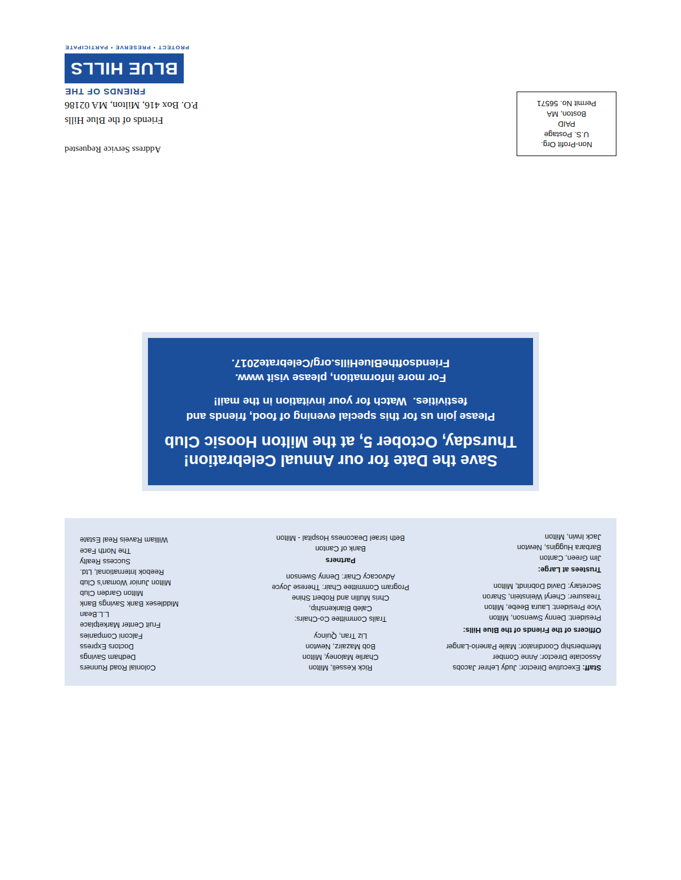Staff: Executive Director: Judy Lehrer Jacobs
Associate Director: Anne Comber
Membership Coordinator: Maile Panerio-Langer
Officers of the Friends of the Blue Hills:
President: Denny Swenson, Milton
Vice President: Laura Beebe, Milton
Treasurer: Cheryl Weinstein, Sharon
Secretary: David Dobrindt, Milton
Trustees at Large:
Jim Green, Canton
Barbara Huggins, Newton
Jack Irwin, Milton
Rick Kesseli, Milton
Charlie Maloney, Milton
Bob Mazairz, Newton
Liz Tran, Quincy
Trails Committee Co-Chairs:
Caleb Blankenship,
Chris Mullin and Robert Shine
Program Committee Chair: Therese Joyce
Advocacy Chair: Denny Swenson
Partners
Bank of Canton
Beth Israel Deaconess Hospital - Milton
Colonial Road Runners
Dedham Savings
Doctors Express
Falconi Companies
Fruit Center Marketplace
L.L.Bean
Middlesex Bank Savings Bank
Milton Garden Club
Milton Junior Woman’s Club
Reebok International, Ltd.
Success Realty
The North Face
William Raveis Real Estate
Save the Date for our Annual Celebration! Thursday, October 5, at the Milton Hoosic Club
Please join us for this special evening of food, friends and festivities. Watch for your invitation in the mail!
For more information, please visit www.
FriendsoftheBlueHills.org/Celebrate2017.
Non-Profit Org.
U.S. Postage
PAID
Boston, MA
Permit No. 56571
Address Service Requested
Friends of the Blue Hills
P.O. Box 416, Milton, MA 02186
FRIENDS OF THE
BLUE HILLS
PROTECT • PRESERVE • PARTICIPATE